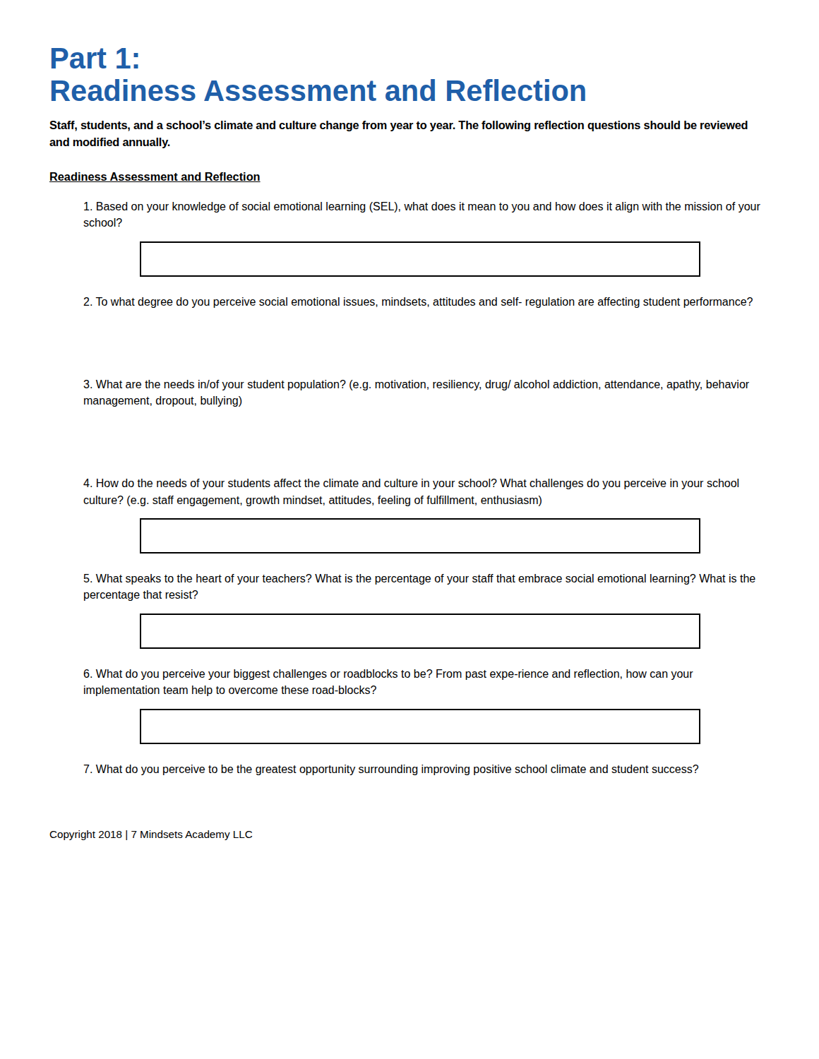Part 1:
Readiness Assessment and Reflection
Staff, students, and a school’s climate and culture change from year to year. The following reflection questions should be reviewed and modified annually.
Readiness Assessment and Reflection
Based on your knowledge of social emotional learning (SEL), what does it mean to you and how does it align with the mission of your school?
To what degree do you perceive social emotional issues, mindsets, attitudes and self- regulation are affecting student performance?
What are the needs in/of your student population? (e.g. motivation, resiliency, drug/ alcohol addiction, attendance, apathy, behavior management, dropout, bullying)
How do the needs of your students affect the climate and culture in your school? What challenges do you perceive in your school culture? (e.g. staff engagement, growth mindset, attitudes, feeling of fulfillment, enthusiasm)
What speaks to the heart of your teachers? What is the percentage of your staff that embrace social emotional learning? What is the percentage that resist?
What do you perceive your biggest challenges or roadblocks to be? From past expe-rience and reflection, how can your implementation team help to overcome these road-blocks?
What do you perceive to be the greatest opportunity surrounding improving positive school climate and student success?
Copyright 2018 | 7 Mindsets Academy LLC